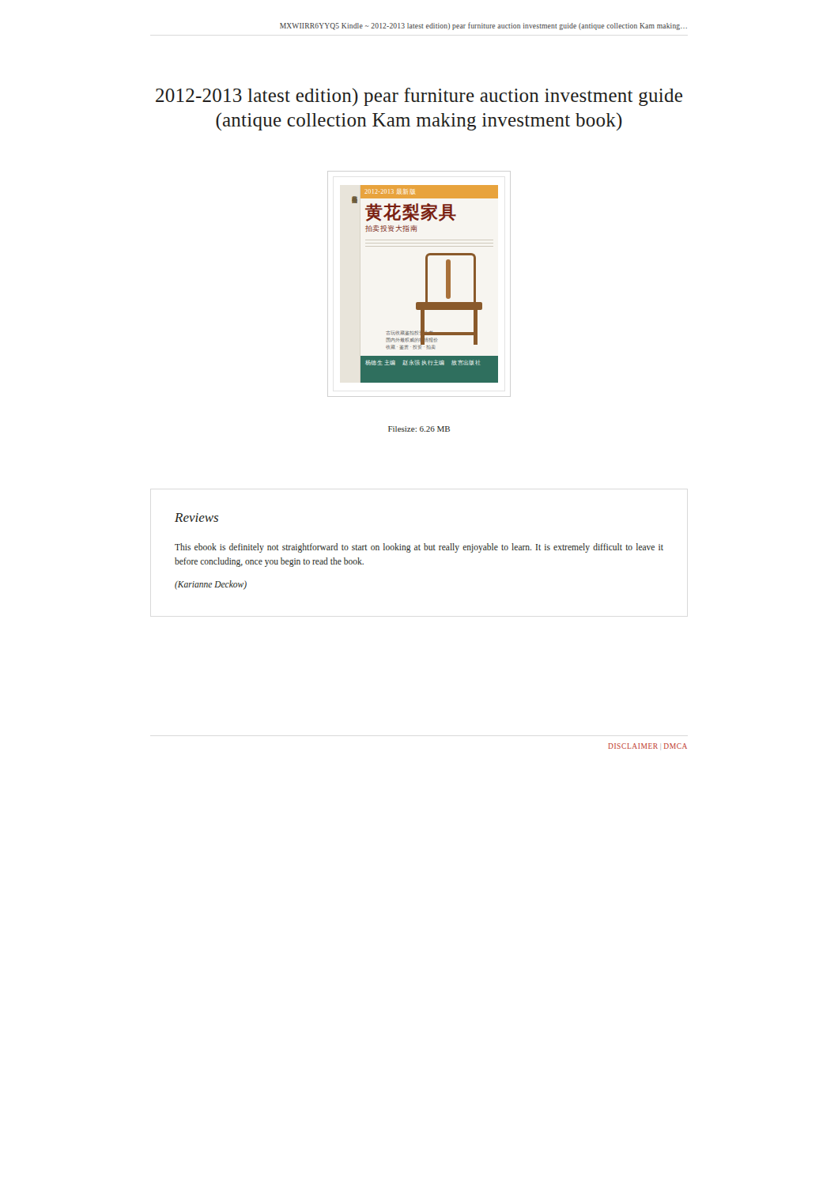MXWIIRR6YYQ5 Kindle ~ 2012-2013 latest edition) pear furniture auction investment guide (antique collection Kam making…
2012-2013 latest edition) pear furniture auction investment guide (antique collection Kam making investment book)
黄花梨家具 拍卖投资大指南
2012-2013 最新版
黄花梨家具
拍卖投资大指南
古玩收藏鉴拍投资全书
国内外最权威的行情报价
收藏 · 鉴赏 · 投资 · 拍卖
杨德生 主编 赵永强 执行主编 故宫出版社
Filesize: 6.26 MB
Reviews
This ebook is definitely not straightforward to start on looking at but really enjoyable to learn. It is extremely difficult to leave it before concluding, once you begin to read the book.
(Karianne Deckow)
DISCLAIMER|DMCA